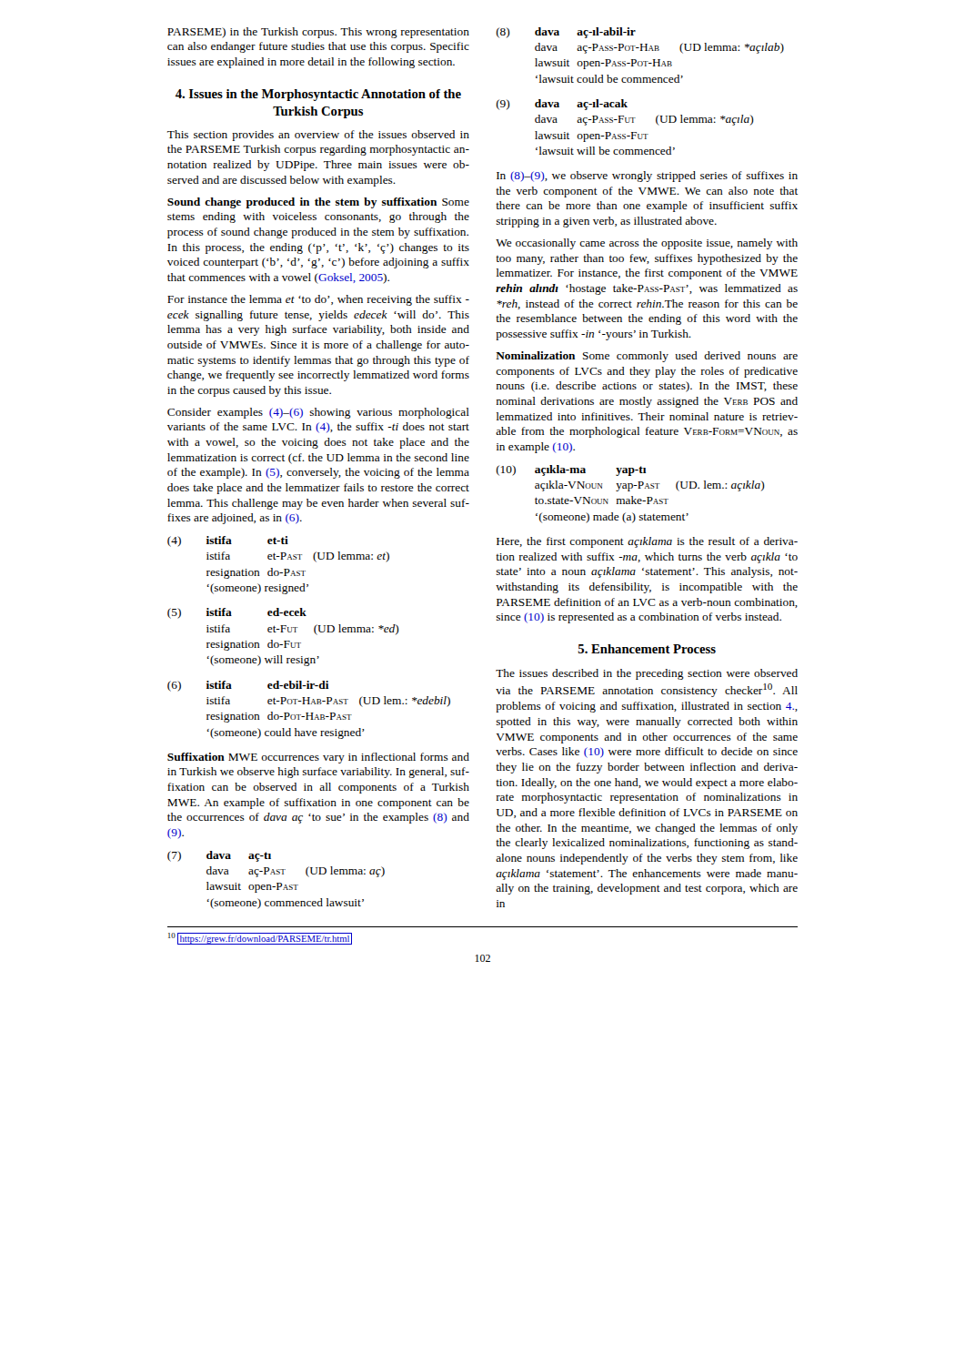PARSEME) in the Turkish corpus. This wrong representation can also endanger future studies that use this corpus. Specific issues are explained in more detail in the following section.
4. Issues in the Morphosyntactic Annotation of the Turkish Corpus
This section provides an overview of the issues observed in the PARSEME Turkish corpus regarding morphosyntactic annotation realized by UDPipe. Three main issues were observed and are discussed below with examples.
Sound change produced in the stem by suffixation Some stems ending with voiceless consonants, go through the process of sound change produced in the stem by suffixation. In this process, the ending (‘p’, ‘t’, ‘k’, ‘ç’) changes to its voiced counterpart (‘b’, ‘d’, ‘g’, ‘c’) before adjoining a suffix that commences with a vowel (Goksel, 2005).
For instance the lemma et ‘to do’, when receiving the suffix -ecek signalling future tense, yields edecek ‘will do’. This lemma has a very high surface variability, both inside and outside of VMWEs. Since it is more of a challenge for automatic systems to identify lemmas that go through this type of change, we frequently see incorrectly lemmatized word forms in the corpus caused by this issue.
Consider examples (4)–(6) showing various morphological variants of the same LVC. In (4), the suffix -ti does not start with a vowel, so the voicing does not take place and the lemmatization is correct (cf. the UD lemma in the second line of the example). In (5), conversely, the voicing of the lemma does take place and the lemmatizer fails to restore the correct lemma. This challenge may be even harder when several suffixes are adjoined, as in (6).
(4)
| istifa | et-ti |
| istifa | et- Past | (UD lemma: et ) |
| resignation | do- Past |
‘(someone) resigned’
(5)
| istifa | ed-ecek |
| istifa | et- Fut | (UD lemma: *ed ) |
| resignation | do- Fut |
‘(someone) will resign’
(6)
| istifa | ed-ebil-ir-di |
| istifa | et- Pot - Hab - Past | (UD lem.: *edebil ) |
| resignation | do- Pot - Hab - Past |
‘(someone) could have resigned’
Suffixation MWE occurrences vary in inflectional forms and in Turkish we observe high surface variability. In general, suffixation can be observed in all components of a Turkish MWE. An example of suffixation in one component can be the occurrences of dava aç ‘to sue’ in the examples (8) and (9).
(7)
| dava | aç-tı |
| dava | aç- Past | (UD lemma: aç ) |
| lawsuit | open- Past |
‘(someone) commenced lawsuit’
(8)
| dava | aç-ıl-abil-ir |
| dava | aç- Pass - Pot - Hab | (UD lemma: *açılab ) |
| lawsuit | open- Pass - Pot - Hab |
‘lawsuit could be commenced’
(9)
| dava | aç-ıl-acak |
| dava | aç- Pass - Fut | (UD lemma: *açıla ) |
| lawsuit | open- Pass - Fut |
‘lawsuit will be commenced’
In (8)–(9), we observe wrongly stripped series of suffixes in the verb component of the VMWE. We can also note that there can be more than one example of insufficient suffix stripping in a given verb, as illustrated above.
We occasionally came across the opposite issue, namely with too many, rather than too few, suffixes hypothesized by the lemmatizer. For instance, the first component of the VMWE rehin alındı ‘hostage take-Pass-Past’, was lemmatized as *reh, instead of the correct rehin.The reason for this can be the resemblance between the ending of this word with the possessive suffix -in ‘-yours’ in Turkish.
Nominalization Some commonly used derived nouns are components of LVCs and they play the roles of predicative nouns (i.e. describe actions or states). In the IMST, these nominal derivations are mostly assigned the Verb POS and lemmatized into infinitives. Their nominal nature is retrievable from the morphological feature Verb-Form=VNoun, as in example (10).
(10)
| açıkla-ma | yap-tı |
| açıkla- VNoun | yap- Past | (UD. lem.: açıkla ) |
| to.state- VNoun | make- Past |
‘(someone) made (a) statement’
Here, the first component açıklama is the result of a derivation realized with suffix -ma, which turns the verb açıkla ‘to state’ into a noun açıklama ‘statement’. This analysis, notwithstanding its defensibility, is incompatible with the PARSEME definition of an LVC as a verb-noun combination, since (10) is represented as a combination of verbs instead.
5. Enhancement Process
The issues described in the preceding section were observed via the PARSEME annotation consistency checker10. All problems of voicing and suffixation, illustrated in section 4., spotted in this way, were manually corrected both within VMWE components and in other occurrences of the same verbs. Cases like (10) were more difficult to decide on since they lie on the fuzzy border between inflection and derivation. Ideally, on the one hand, we would expect a more elaborate morphosyntactic representation of nominalizations in UD, and a more flexible definition of LVCs in PARSEME on the other. In the meantime, we changed the lemmas of only the clearly lexicalized nominalizations, functioning as standalone nouns independently of the verbs they stem from, like açıklama ‘statement’. The enhancements were made manually on the training, development and test corpora, which are in
10 https://grew.fr/download/PARSEME/tr.html
102